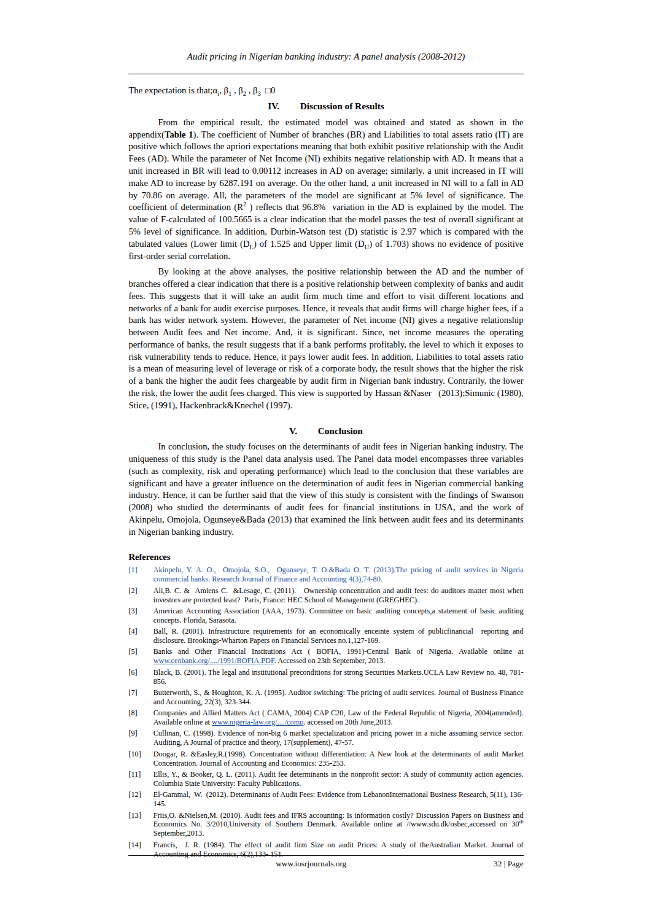Audit pricing in Nigerian banking industry: A panel analysis (2008-2012)
The expectation is that;αi, β1 , β2 , β3 □0
IV. Discussion of Results
From the empirical result, the estimated model was obtained and stated as shown in the appendix(Table 1). The coefficient of Number of branches (BR) and Liabilities to total assets ratio (IT) are positive which follows the apriori expectations meaning that both exhibit positive relationship with the Audit Fees (AD). While the parameter of Net Income (NI) exhibits negative relationship with AD. It means that a unit increased in BR will lead to 0.00112 increases in AD on average; similarly, a unit increased in IT will make AD to increase by 6287.191 on average. On the other hand, a unit increased in NI will to a fall in AD by 70.86 on average. All, the parameters of the model are significant at 5% level of significance. The coefficient of determination (R2 ) reflects that 96.8% variation in the AD is explained by the model. The value of F-calculated of 100.5665 is a clear indication that the model passes the test of overall significant at 5% level of significance. In addition, Durbin-Watson test (D) statistic is 2.97 which is compared with the tabulated values (Lower limit (DL) of 1.525 and Upper limit (DU) of 1.703) shows no evidence of positive first-order serial correlation.
By looking at the above analyses, the positive relationship between the AD and the number of branches offered a clear indication that there is a positive relationship between complexity of banks and audit fees. This suggests that it will take an audit firm much time and effort to visit different locations and networks of a bank for audit exercise purposes. Hence, it reveals that audit firms will charge higher fees, if a bank has wider network system. However, the parameter of Net income (NI) gives a negative relationship between Audit fees and Net income. And, it is significant. Since, net income measures the operating performance of banks, the result suggests that if a bank performs profitably, the level to which it exposes to risk vulnerability tends to reduce. Hence, it pays lower audit fees. In addition, Liabilities to total assets ratio is a mean of measuring level of leverage or risk of a corporate body, the result shows that the higher the risk of a bank the higher the audit fees chargeable by audit firm in Nigerian bank industry. Contrarily, the lower the risk, the lower the audit fees charged. This view is supported by Hassan &Naser (2013);Simunic (1980), Stice, (1991), Hackenbrack&Knechel (1997).
V. Conclusion
In conclusion, the study focuses on the determinants of audit fees in Nigerian banking industry. The uniqueness of this study is the Panel data analysis used. The Panel data model encompasses three variables (such as complexity, risk and operating performance) which lead to the conclusion that these variables are significant and have a greater influence on the determination of audit fees in Nigerian commercial banking industry. Hence, it can be further said that the view of this study is consistent with the findings of Swanson (2008) who studied the determinants of audit fees for financial institutions in USA, and the work of Akinpelu, Omojola, Ogunseye&Bada (2013) that examined the link between audit fees and its determinants in Nigerian banking industry.
References
[1] Akinpelu, Y. A. O., Omojola, S.O., Ogunseye, T. O.&Bada O. T. (2013).The pricing of audit services in Nigeria commercial banks. Research Journal of Finance and Accounting 4(3),74-80.
[2] Ali,B. C. & Amiens C. &Lesage, C. (2011). Ownership concentration and audit fees: do auditors matter most when investors are protected least? Paris, France: HEC School of Management (GREGHEC).
[3] American Accounting Association (AAA, 1973). Committee on basic auditing concepts,a statement of basic auditing concepts. Florida, Sarasota.
[4] Ball, R. (2001). Infrastructure requirements for an economically enceinte system of publicfinancial reporting and disclosure. Brookings-Wharton Papers on Financial Services no.1,127-169.
[5] Banks and Other Financial Institutions Act ( BOFIA, 1991)-Central Bank of Nigeria. Available online at www.cenbank.org/..../1991/BOFIA.PDF. Accessed on 23th September, 2013.
[6] Black, B. (2001). The legal and institutional preconditions for strong Securities Markets.UCLA Law Review no. 48, 781-856.
[7] Butterworth, S., & Houghton, K. A. (1995). Auditor switching: The pricing of audit services. Journal of Business Finance and Accounting, 22(3), 323-344.
[8] Companies and Allied Matters Act ( CAMA, 2004) CAP C20, Law of the Federal Republic of Nigeria, 2004(amended). Available online at www.nigeria-law.org/..../comp. accessed on 20th June,2013.
[9] Cullinan, C. (1998). Evidence of non-big 6 market specialization and pricing power in a niche assuming service sector. Auditing, A Journal of practice and theory, 17(supplement), 47-57.
[10] Doogar, R. &Easley,R.(1998). Concentration without differentiation: A New look at the determinants of audit Market Concentration. Journal of Accounting and Economics: 235-253.
[11] Ellis, Y., & Booker, Q. L. (2011). Audit fee determinants in the nonprofit sector: A study of community action agencies. Columbia State University: Faculty Publications.
[12] El-Gammal, W. (2012). Determinants of Audit Fees: Evidence from LebanonInternational Business Research, 5(11), 136-145.
[13] Friis,O. &Nielsen,M. (2010). Audit fees and IFRS accounting: Is information costly? Discussion Papers on Business and Economics No. 3/2010,University of Southern Denmark. Available online at //www.sdu.dk/osbec,accessed on 30th September,2013.
[14] Francis, J. R. (1984). The effect of audit firm Size on audit Prices: A study of theAustralian Market. Journal of Accounting and Economics, 6(2),133- 151.
www.iosrjournals.org
32 | Page